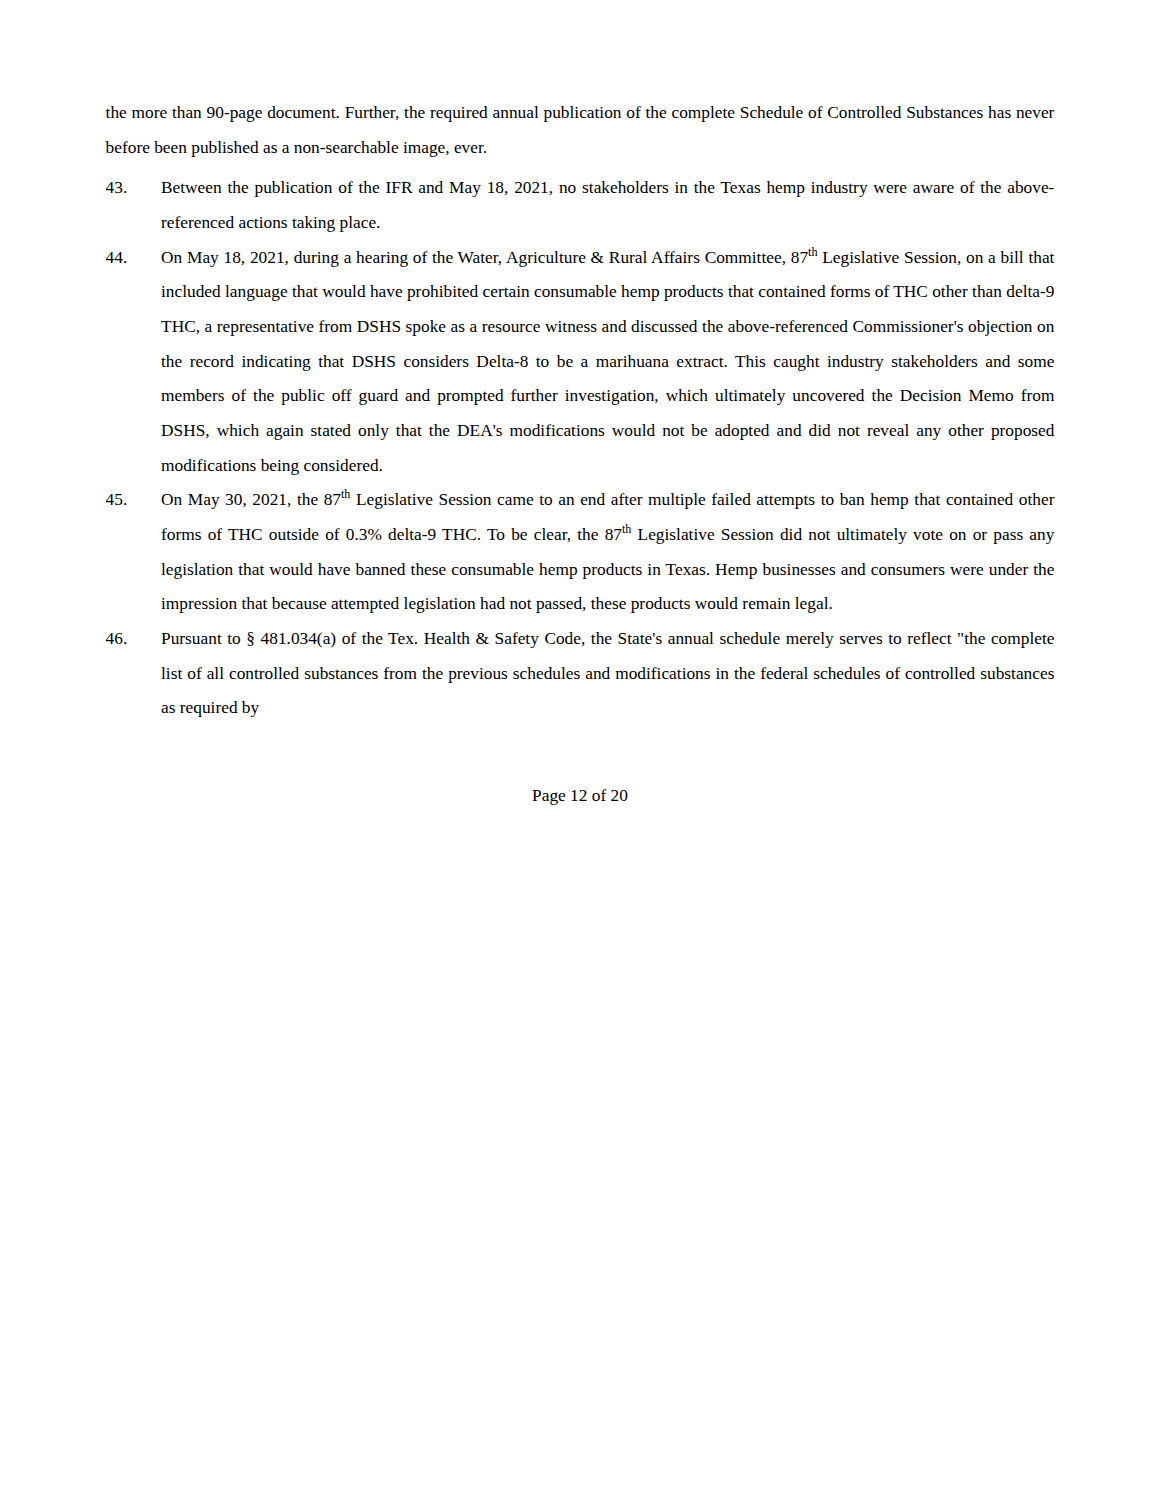the more than 90-page document. Further, the required annual publication of the complete Schedule of Controlled Substances has never before been published as a non-searchable image, ever.
43.
Between the publication of the IFR and May 18, 2021, no stakeholders in the Texas hemp industry were aware of the above-referenced actions taking place.
44.
On May 18, 2021, during a hearing of the Water, Agriculture & Rural Affairs Committee, 87th Legislative Session, on a bill that included language that would have prohibited certain consumable hemp products that contained forms of THC other than delta-9 THC, a representative from DSHS spoke as a resource witness and discussed the above-referenced Commissioner's objection on the record indicating that DSHS considers Delta-8 to be a marihuana extract. This caught industry stakeholders and some members of the public off guard and prompted further investigation, which ultimately uncovered the Decision Memo from DSHS, which again stated only that the DEA's modifications would not be adopted and did not reveal any other proposed modifications being considered.
45.
On May 30, 2021, the 87th Legislative Session came to an end after multiple failed attempts to ban hemp that contained other forms of THC outside of 0.3% delta-9 THC. To be clear, the 87th Legislative Session did not ultimately vote on or pass any legislation that would have banned these consumable hemp products in Texas. Hemp businesses and consumers were under the impression that because attempted legislation had not passed, these products would remain legal.
46.
Pursuant to § 481.034(a) of the Tex. Health & Safety Code, the State's annual schedule merely serves to reflect "the complete list of all controlled substances from the previous schedules and modifications in the federal schedules of controlled substances as required by
Page 12 of 20